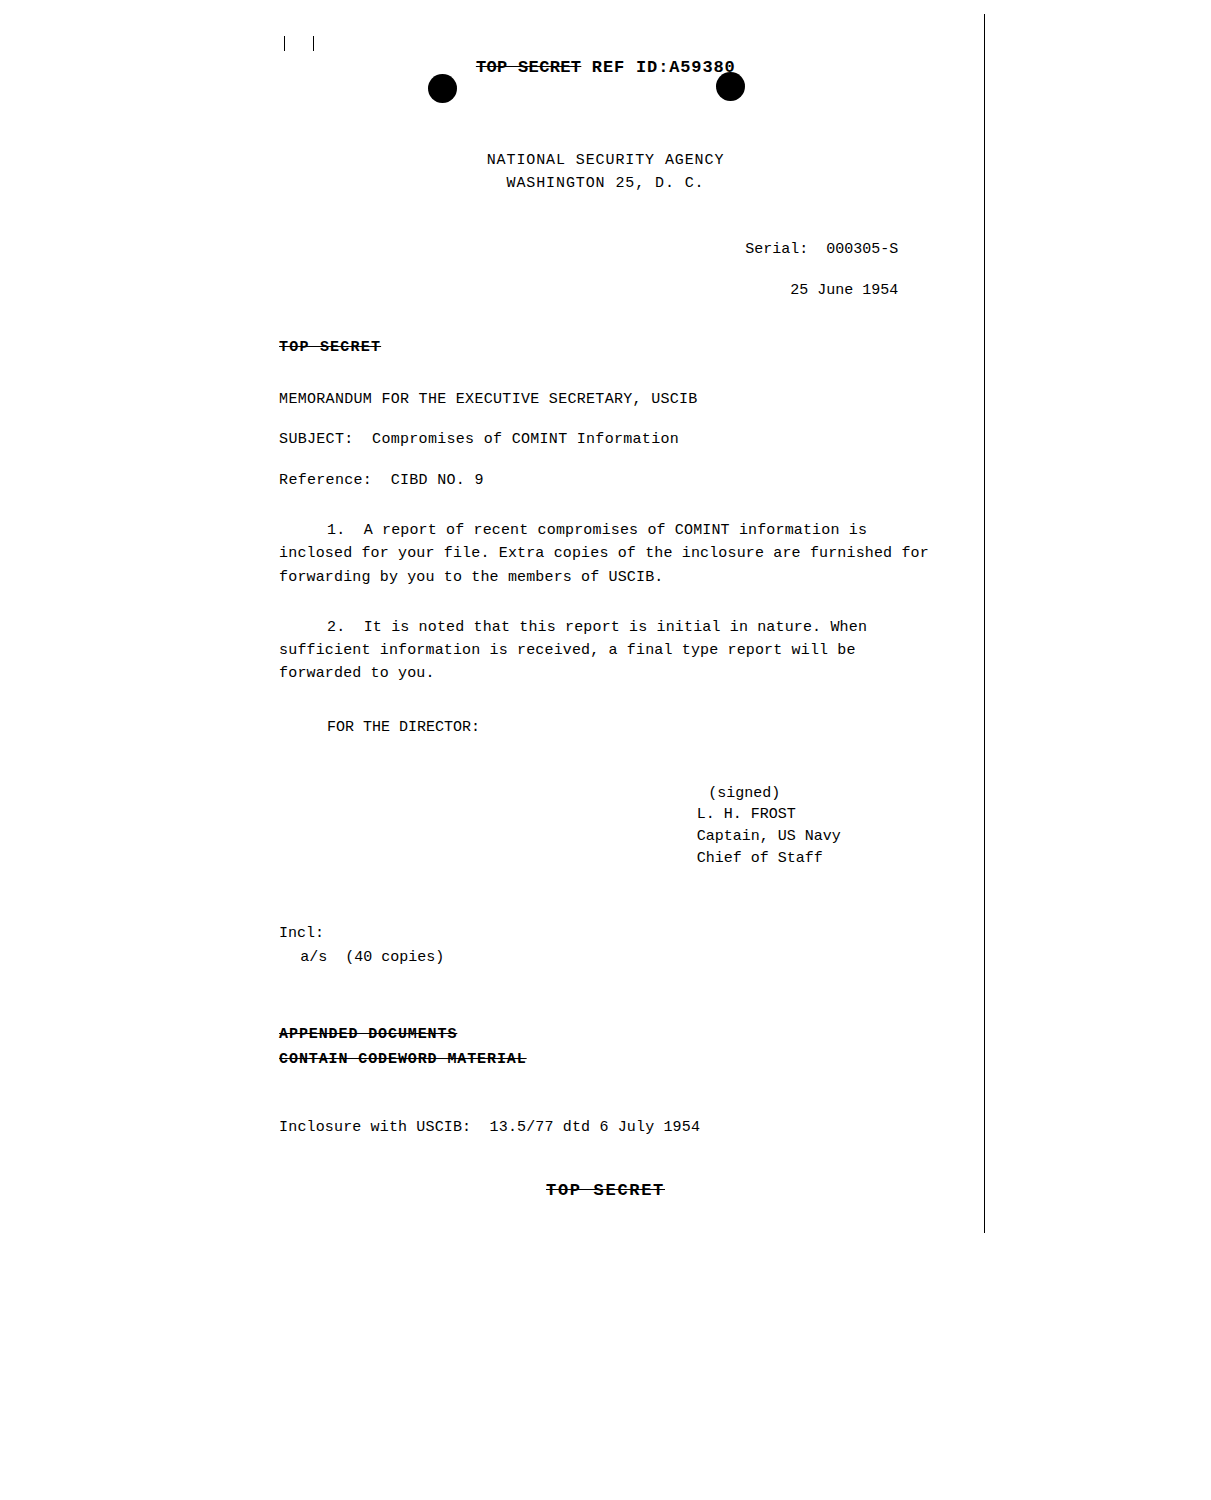TOP SECRET REF ID:A59380
NATIONAL SECURITY AGENCY
WASHINGTON 25, D. C.
Serial: 000305-S
25 June 1954
TOP SECRET
MEMORANDUM FOR THE EXECUTIVE SECRETARY, USCIB
SUBJECT: Compromises of COMINT Information
Reference: CIBD NO. 9
1. A report of recent compromises of COMINT information is inclosed for your file. Extra copies of the inclosure are furnished for forwarding by you to the members of USCIB.
2. It is noted that this report is initial in nature. When sufficient information is received, a final type report will be forwarded to you.
FOR THE DIRECTOR:
(signed)
L. H. FROST
Captain, US Navy
Chief of Staff
Incl:
a/s (40 copies)
APPENDED DOCUMENTS
CONTAIN CODEWORD MATERIAL
Inclosure with USCIB: 13.5/77 dtd 6 July 1954
TOP SECRET